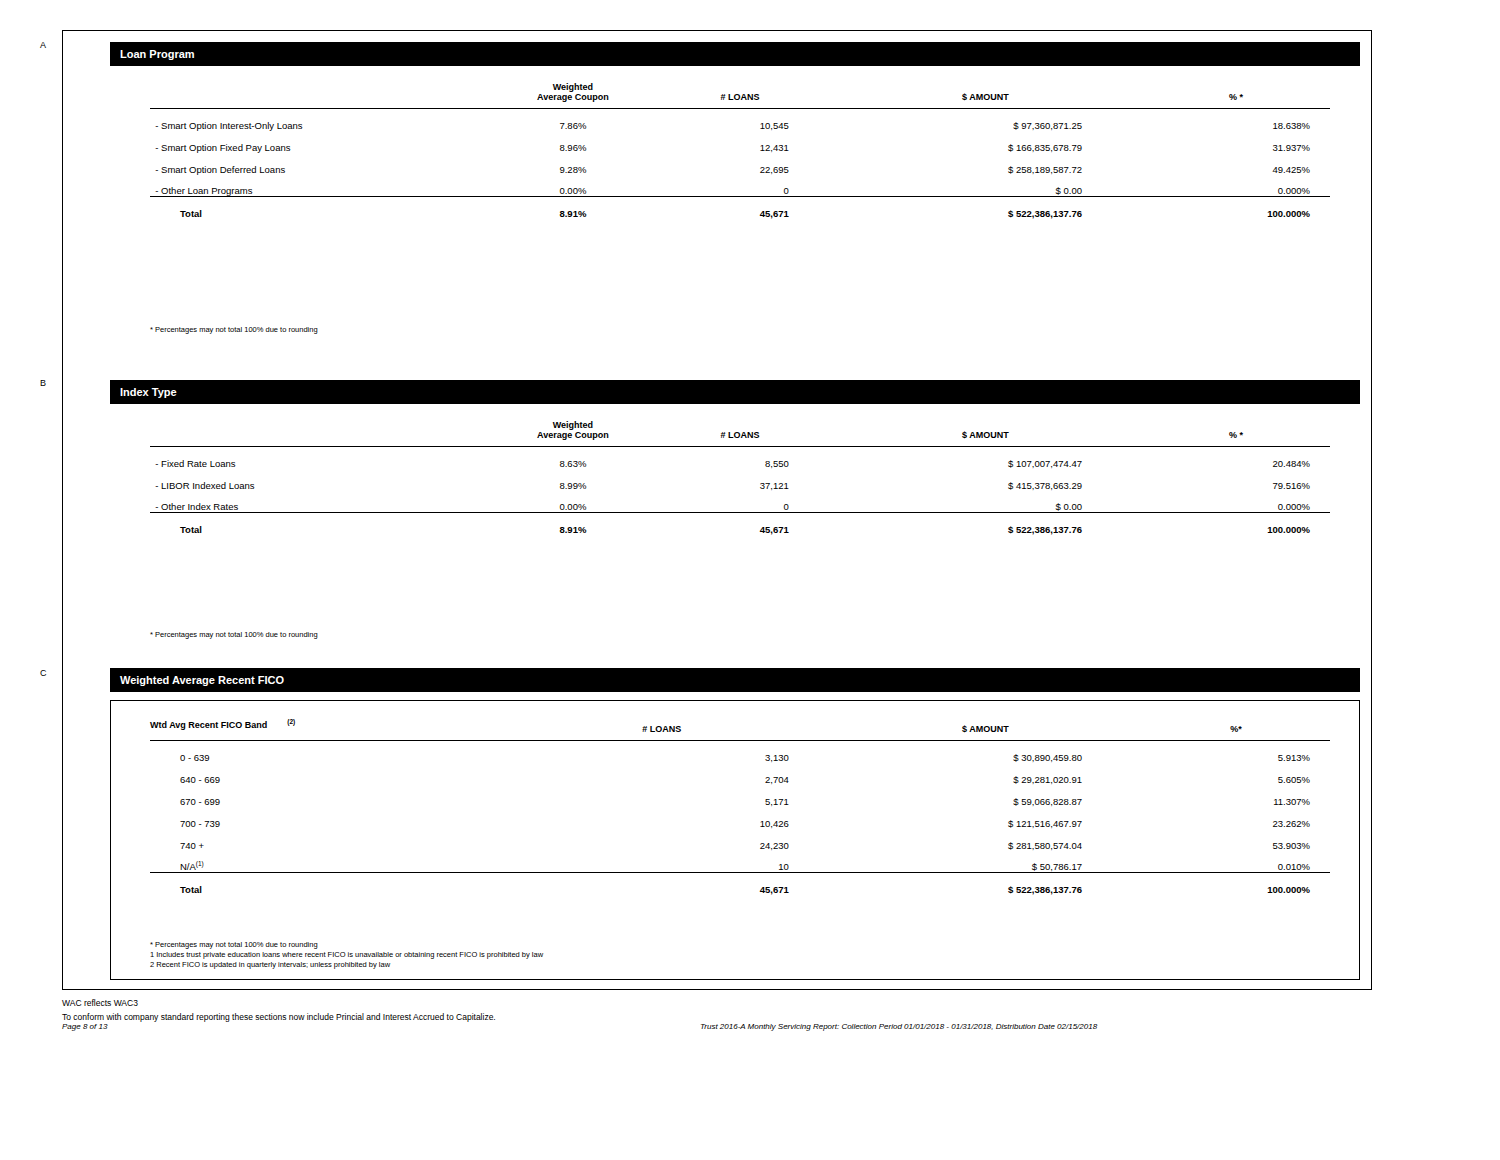A
Loan Program
| | Weighted Average Coupon | # LOANS | $ AMOUNT | % * |
| - Smart Option Interest-Only Loans | 7.86% | 10,545 | $ 97,360,871.25 | 18.638% |
| - Smart Option Fixed Pay Loans | 8.96% | 12,431 | $ 166,835,678.79 | 31.937% |
| - Smart Option Deferred Loans | 9.28% | 22,695 | $ 258,189,587.72 | 49.425% |
| - Other Loan Programs | 0.00% | 0 | $ 0.00 | 0.000% |
| Total | 8.91% | 45,671 | $ 522,386,137.76 | 100.000% |
* Percentages may not total 100% due to rounding
B
Index Type
| | Weighted Average Coupon | # LOANS | $ AMOUNT | % * |
| - Fixed Rate Loans | 8.63% | 8,550 | $ 107,007,474.47 | 20.484% |
| - LIBOR Indexed Loans | 8.99% | 37,121 | $ 415,378,663.29 | 79.516% |
| - Other Index Rates | 0.00% | 0 | $ 0.00 | 0.000% |
| Total | 8.91% | 45,671 | $ 522,386,137.76 | 100.000% |
* Percentages may not total 100% due to rounding
C
Weighted Average Recent FICO
| Wtd Avg Recent FICO Band (2) | # LOANS | $ AMOUNT | %* |
| 0 - 639 | 3,130 | $ 30,890,459.80 | 5.913% |
| 640 - 669 | 2,704 | $ 29,281,020.91 | 5.605% |
| 670 - 699 | 5,171 | $ 59,066,828.87 | 11.307% |
| 700 - 739 | 10,426 | $ 121,516,467.97 | 23.262% |
| 740 + | 24,230 | $ 281,580,574.04 | 53.903% |
| N/A (1) | 10 | $ 50,786.17 | 0.010% |
| Total | 45,671 | $ 522,386,137.76 | 100.000% |
* Percentages may not total 100% due to rounding
1 Includes trust private education loans where recent FICO is unavailable or obtaining recent FICO is prohibited by law
2 Recent FICO is updated in quarterly intervals; unless prohibited by law
WAC reflects WAC3
To conform with company standard reporting these sections now include Princial and Interest Accrued to Capitalize.
Page 8 of 13
Trust 2016-A Monthly Servicing Report: Collection Period 01/01/2018 - 01/31/2018, Distribution Date 02/15/2018